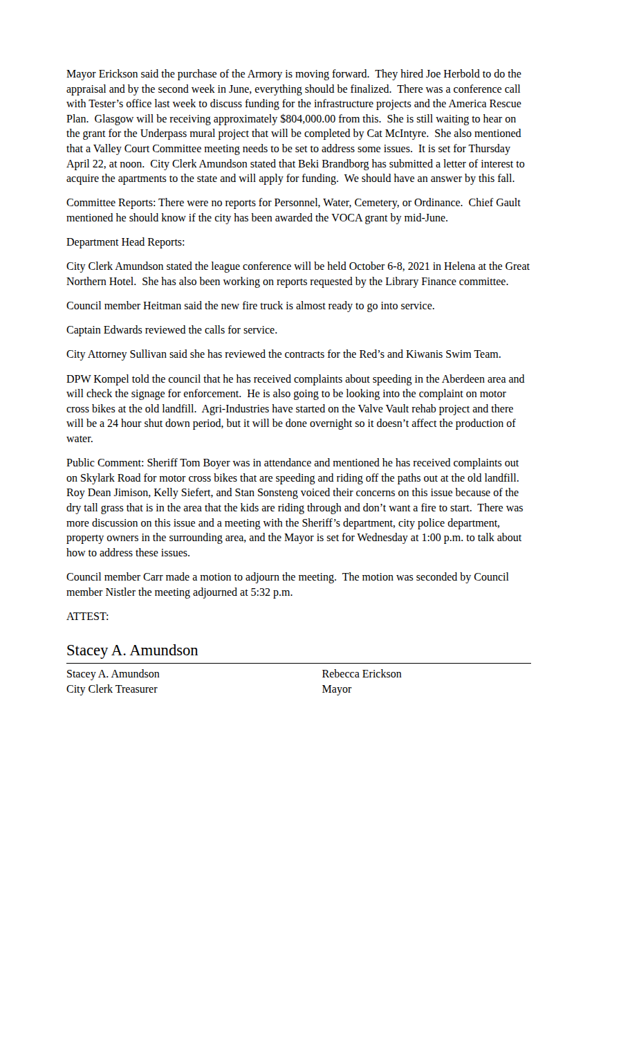Mayor Erickson said the purchase of the Armory is moving forward. They hired Joe Herbold to do the appraisal and by the second week in June, everything should be finalized. There was a conference call with Tester’s office last week to discuss funding for the infrastructure projects and the America Rescue Plan. Glasgow will be receiving approximately $804,000.00 from this. She is still waiting to hear on the grant for the Underpass mural project that will be completed by Cat McIntyre. She also mentioned that a Valley Court Committee meeting needs to be set to address some issues. It is set for Thursday April 22, at noon. City Clerk Amundson stated that Beki Brandborg has submitted a letter of interest to acquire the apartments to the state and will apply for funding. We should have an answer by this fall.
Committee Reports: There were no reports for Personnel, Water, Cemetery, or Ordinance. Chief Gault mentioned he should know if the city has been awarded the VOCA grant by mid-June.
Department Head Reports:
City Clerk Amundson stated the league conference will be held October 6-8, 2021 in Helena at the Great Northern Hotel. She has also been working on reports requested by the Library Finance committee.
Council member Heitman said the new fire truck is almost ready to go into service.
Captain Edwards reviewed the calls for service.
City Attorney Sullivan said she has reviewed the contracts for the Red’s and Kiwanis Swim Team.
DPW Kompel told the council that he has received complaints about speeding in the Aberdeen area and will check the signage for enforcement. He is also going to be looking into the complaint on motor cross bikes at the old landfill. Agri-Industries have started on the Valve Vault rehab project and there will be a 24 hour shut down period, but it will be done overnight so it doesn’t affect the production of water.
Public Comment: Sheriff Tom Boyer was in attendance and mentioned he has received complaints out on Skylark Road for motor cross bikes that are speeding and riding off the paths out at the old landfill. Roy Dean Jimison, Kelly Siefert, and Stan Sonsteng voiced their concerns on this issue because of the dry tall grass that is in the area that the kids are riding through and don’t want a fire to start. There was more discussion on this issue and a meeting with the Sheriff’s department, city police department, property owners in the surrounding area, and the Mayor is set for Wednesday at 1:00 p.m. to talk about how to address these issues.
Council member Carr made a motion to adjourn the meeting. The motion was seconded by Council member Nistler the meeting adjourned at 5:32 p.m.
ATTEST:
Stacey A. Amundson
| Stacey A. Amundson City Clerk Treasurer | Rebecca Erickson Mayor |